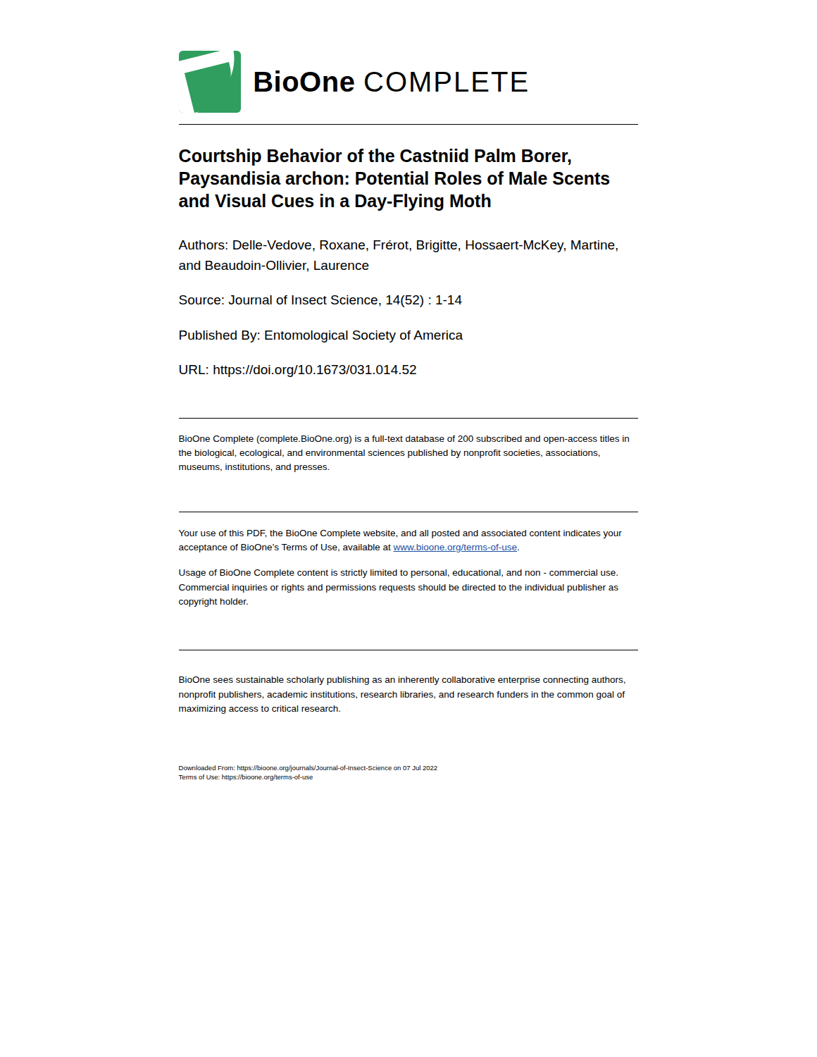BioOne COMPLETE
Courtship Behavior of the Castniid Palm Borer, Paysandisia archon: Potential Roles of Male Scents and Visual Cues in a Day-Flying Moth
Authors: Delle-Vedove, Roxane, Frérot, Brigitte, Hossaert-McKey, Martine, and Beaudoin-Ollivier, Laurence
Source: Journal of Insect Science, 14(52) : 1-14
Published By: Entomological Society of America
URL: https://doi.org/10.1673/031.014.52
BioOne Complete (complete.BioOne.org) is a full-text database of 200 subscribed and open-access titles in the biological, ecological, and environmental sciences published by nonprofit societies, associations, museums, institutions, and presses.
Your use of this PDF, the BioOne Complete website, and all posted and associated content indicates your acceptance of BioOne’s Terms of Use, available at www.bioone.org/terms-of-use.
Usage of BioOne Complete content is strictly limited to personal, educational, and non - commercial use. Commercial inquiries or rights and permissions requests should be directed to the individual publisher as copyright holder.
BioOne sees sustainable scholarly publishing as an inherently collaborative enterprise connecting authors, nonprofit publishers, academic institutions, research libraries, and research funders in the common goal of maximizing access to critical research.
Downloaded From: https://bioone.org/journals/Journal-of-Insect-Science on 07 Jul 2022
Terms of Use: https://bioone.org/terms-of-use